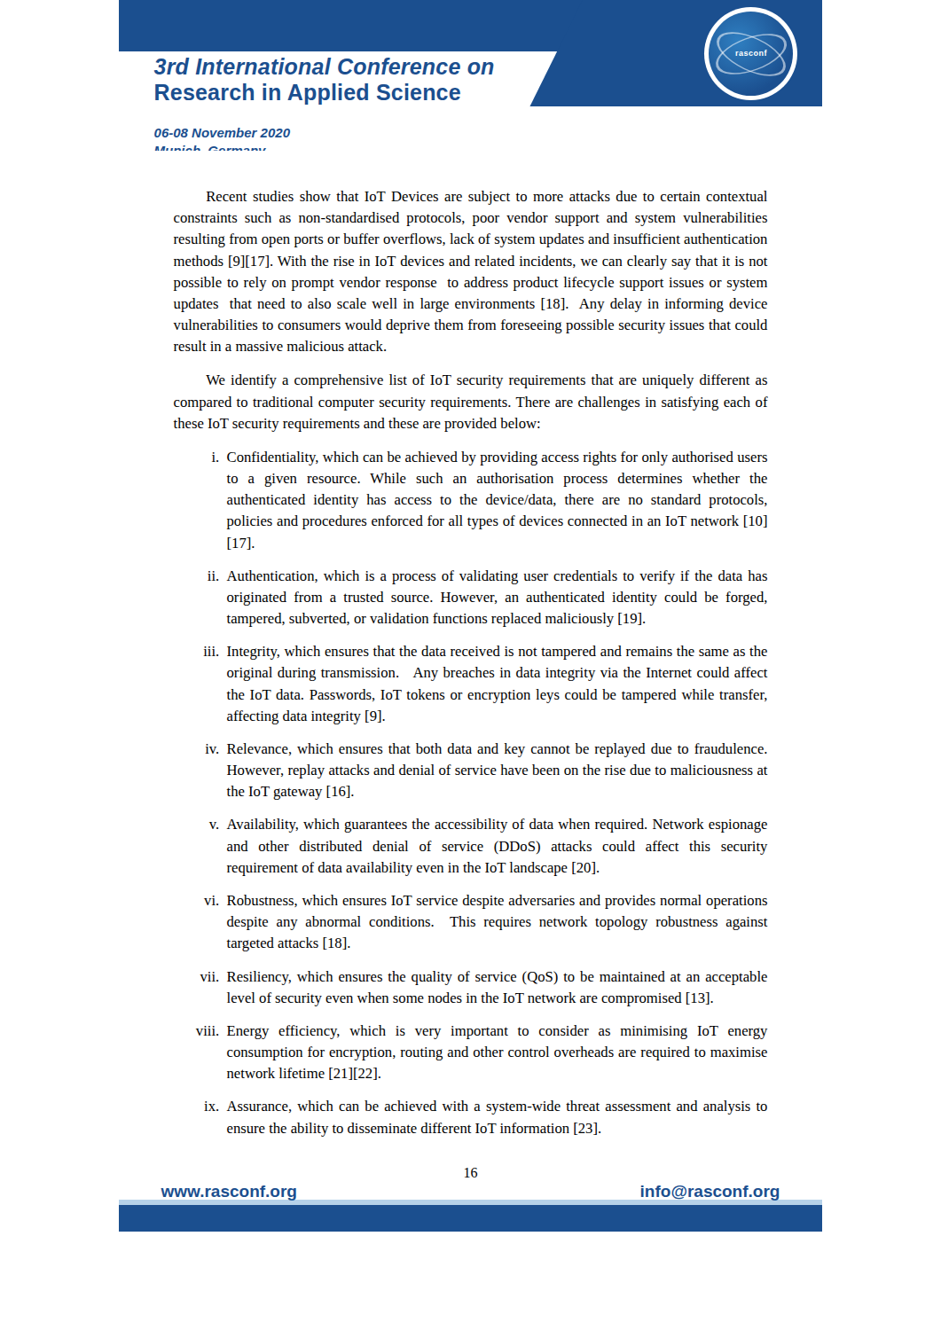rasconf
3rd International Conference on
Research in Applied Science
06-08 November 2020
Munich, Germany
Recent studies show that IoT Devices are subject to more attacks due to certain contextual constraints such as non-standardised protocols, poor vendor support and system vulnerabilities resulting from open ports or buffer overflows, lack of system updates and insufficient authentication methods [9][17]. With the rise in IoT devices and related incidents, we can clearly say that it is not possible to rely on prompt vendor response to address product lifecycle support issues or system updates that need to also scale well in large environments [18]. Any delay in informing device vulnerabilities to consumers would deprive them from foreseeing possible security issues that could result in a massive malicious attack.
We identify a comprehensive list of IoT security requirements that are uniquely different as compared to traditional computer security requirements. There are challenges in satisfying each of these IoT security requirements and these are provided below:
Confidentiality, which can be achieved by providing access rights for only authorised users to a given resource. While such an authorisation process determines whether the authenticated identity has access to the device/data, there are no standard protocols, policies and procedures enforced for all types of devices connected in an IoT network [10][17].
Authentication, which is a process of validating user credentials to verify if the data has originated from a trusted source. However, an authenticated identity could be forged, tampered, subverted, or validation functions replaced maliciously [19].
Integrity, which ensures that the data received is not tampered and remains the same as the original during transmission. Any breaches in data integrity via the Internet could affect the IoT data. Passwords, IoT tokens or encryption leys could be tampered while transfer, affecting data integrity [9].
Relevance, which ensures that both data and key cannot be replayed due to fraudulence. However, replay attacks and denial of service have been on the rise due to maliciousness at the IoT gateway [16].
Availability, which guarantees the accessibility of data when required. Network espionage and other distributed denial of service (DDoS) attacks could affect this security requirement of data availability even in the IoT landscape [20].
Robustness, which ensures IoT service despite adversaries and provides normal operations despite any abnormal conditions. This requires network topology robustness against targeted attacks [18].
Resiliency, which ensures the quality of service (QoS) to be maintained at an acceptable level of security even when some nodes in the IoT network are compromised [13].
Energy efficiency, which is very important to consider as minimising IoT energy consumption for encryption, routing and other control overheads are required to maximise network lifetime [21][22].
Assurance, which can be achieved with a system-wide threat assessment and analysis to ensure the ability to disseminate different IoT information [23].
16
www.rasconf.org info@rasconf.org